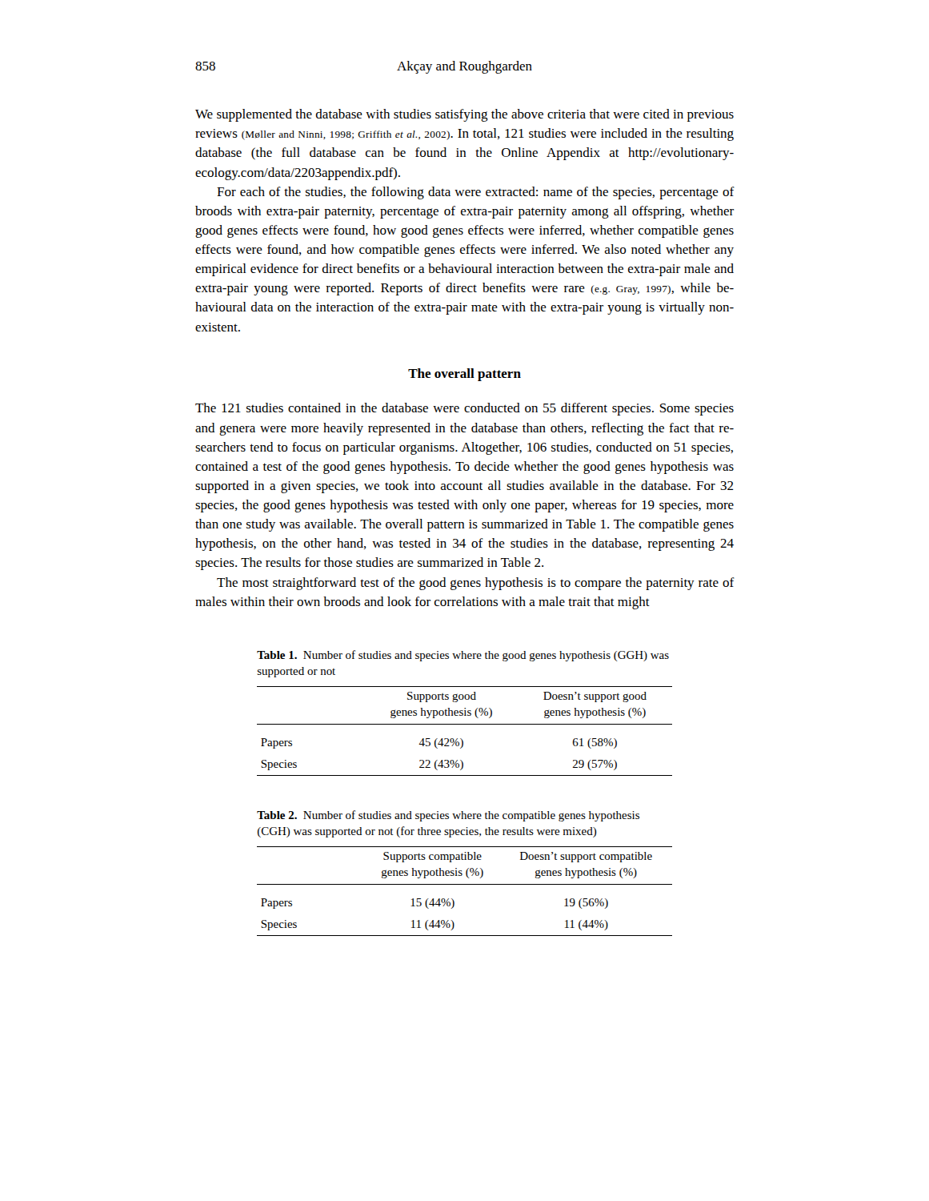858
Akçay and Roughgarden
We supplemented the database with studies satisfying the above criteria that were cited in previous reviews (Møller and Ninni, 1998; Griffith et al., 2002). In total, 121 studies were included in the resulting database (the full database can be found in the Online Appendix at http://evolutionary-ecology.com/data/2203appendix.pdf).
For each of the studies, the following data were extracted: name of the species, percentage of broods with extra-pair paternity, percentage of extra-pair paternity among all offspring, whether good genes effects were found, how good genes effects were inferred, whether compatible genes effects were found, and how compatible genes effects were inferred. We also noted whether any empirical evidence for direct benefits or a behavioural interaction between the extra-pair male and extra-pair young were reported. Reports of direct benefits were rare (e.g. Gray, 1997), while behavioural data on the interaction of the extra-pair mate with the extra-pair young is virtually non-existent.
The overall pattern
The 121 studies contained in the database were conducted on 55 different species. Some species and genera were more heavily represented in the database than others, reflecting the fact that researchers tend to focus on particular organisms. Altogether, 106 studies, conducted on 51 species, contained a test of the good genes hypothesis. To decide whether the good genes hypothesis was supported in a given species, we took into account all studies available in the database. For 32 species, the good genes hypothesis was tested with only one paper, whereas for 19 species, more than one study was available. The overall pattern is summarized in Table 1. The compatible genes hypothesis, on the other hand, was tested in 34 of the studies in the database, representing 24 species. The results for those studies are summarized in Table 2.
The most straightforward test of the good genes hypothesis is to compare the paternity rate of males within their own broods and look for correlations with a male trait that might
Table 1. Number of studies and species where the good genes hypothesis (GGH) was supported or not
| | Supports good genes hypothesis (%) | Doesn’t support good genes hypothesis (%) |
| --- | --- | --- |
| Papers | 45 (42%) | 61 (58%) |
| Species | 22 (43%) | 29 (57%) |
Table 2. Number of studies and species where the compatible genes hypothesis (CGH) was supported or not (for three species, the results were mixed)
| | Supports compatible genes hypothesis (%) | Doesn’t support compatible genes hypothesis (%) |
| --- | --- | --- |
| Papers | 15 (44%) | 19 (56%) |
| Species | 11 (44%) | 11 (44%) |